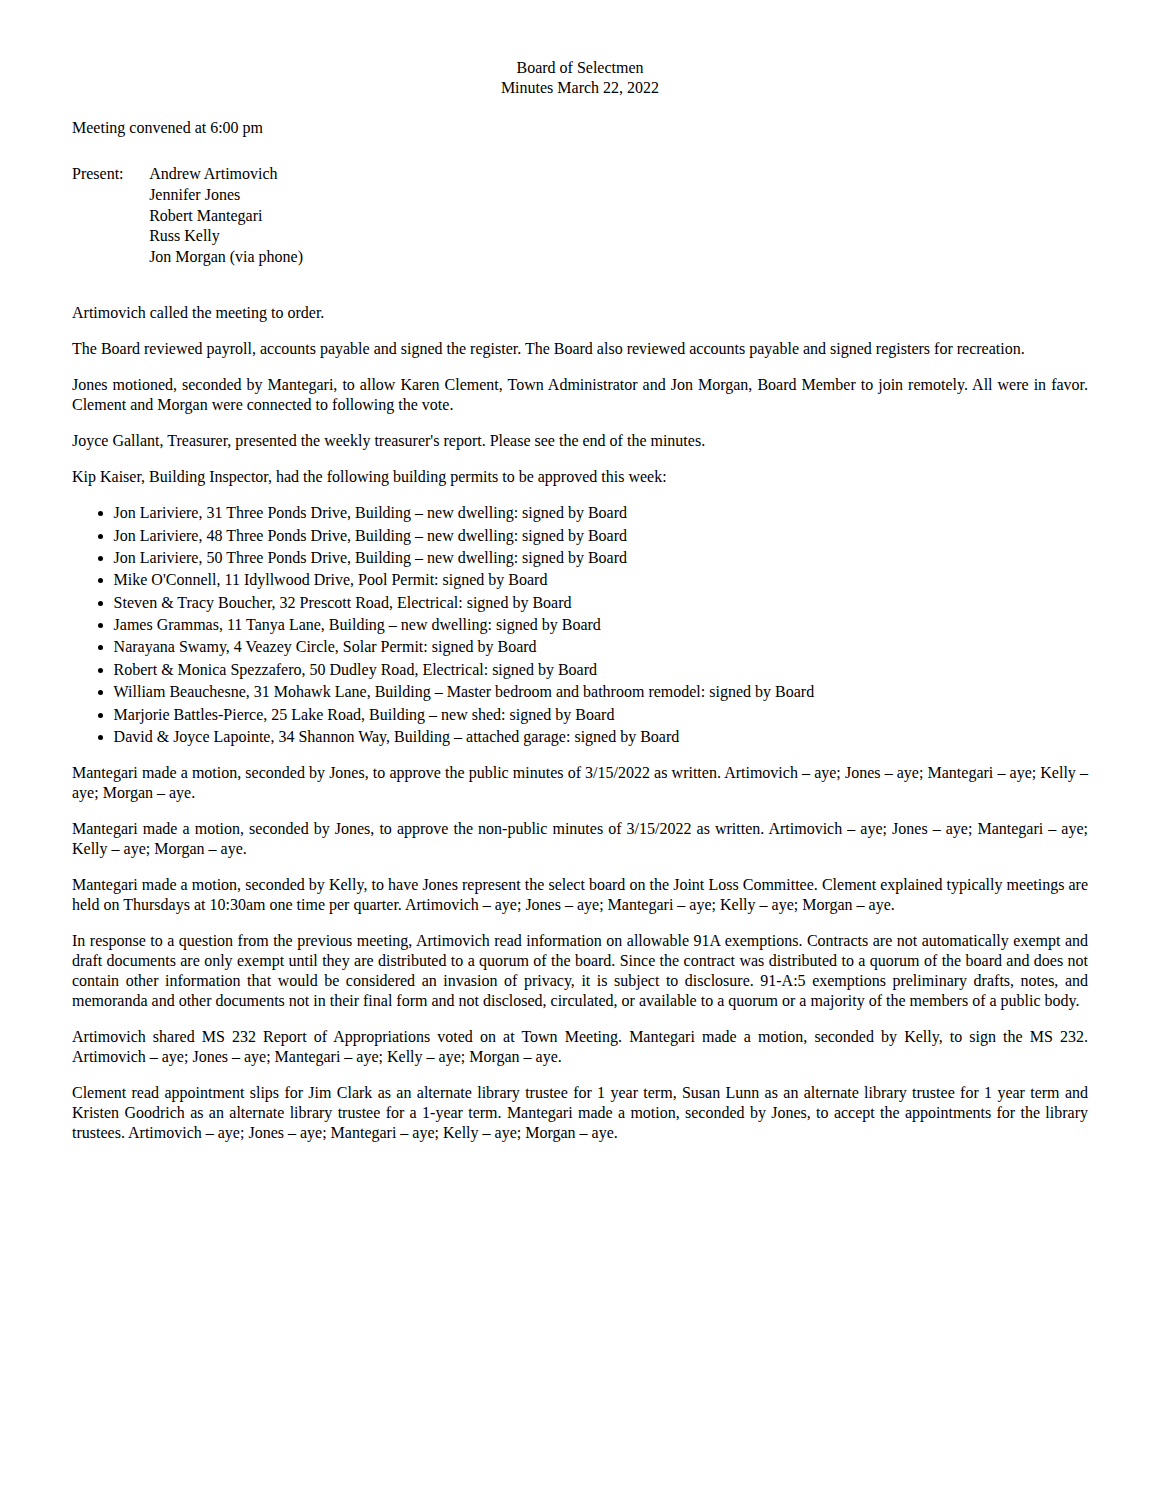Board of Selectmen
Minutes March 22, 2022
Meeting convened at 6:00 pm
| Present: | Andrew Artimovich |
| | Jennifer Jones |
| | Robert Mantegari |
| | Russ Kelly |
| | Jon Morgan (via phone) |
Artimovich called the meeting to order.
The Board reviewed payroll, accounts payable and signed the register. The Board also reviewed accounts payable and signed registers for recreation.
Jones motioned, seconded by Mantegari, to allow Karen Clement, Town Administrator and Jon Morgan, Board Member to join remotely. All were in favor. Clement and Morgan were connected to following the vote.
Joyce Gallant, Treasurer, presented the weekly treasurer's report. Please see the end of the minutes.
Kip Kaiser, Building Inspector, had the following building permits to be approved this week:
Jon Lariviere, 31 Three Ponds Drive, Building – new dwelling: signed by Board
Jon Lariviere, 48 Three Ponds Drive, Building – new dwelling: signed by Board
Jon Lariviere, 50 Three Ponds Drive, Building – new dwelling: signed by Board
Mike O'Connell, 11 Idyllwood Drive, Pool Permit: signed by Board
Steven & Tracy Boucher, 32 Prescott Road, Electrical: signed by Board
James Grammas, 11 Tanya Lane, Building – new dwelling: signed by Board
Narayana Swamy, 4 Veazey Circle, Solar Permit: signed by Board
Robert & Monica Spezzafero, 50 Dudley Road, Electrical: signed by Board
William Beauchesne, 31 Mohawk Lane, Building – Master bedroom and bathroom remodel: signed by Board
Marjorie Battles-Pierce, 25 Lake Road, Building – new shed: signed by Board
David & Joyce Lapointe, 34 Shannon Way, Building – attached garage: signed by Board
Mantegari made a motion, seconded by Jones, to approve the public minutes of 3/15/2022 as written. Artimovich – aye; Jones – aye; Mantegari – aye; Kelly – aye; Morgan – aye.
Mantegari made a motion, seconded by Jones, to approve the non-public minutes of 3/15/2022 as written. Artimovich – aye; Jones – aye; Mantegari – aye; Kelly – aye; Morgan – aye.
Mantegari made a motion, seconded by Kelly, to have Jones represent the select board on the Joint Loss Committee. Clement explained typically meetings are held on Thursdays at 10:30am one time per quarter. Artimovich – aye; Jones – aye; Mantegari – aye; Kelly – aye; Morgan – aye.
In response to a question from the previous meeting, Artimovich read information on allowable 91A exemptions. Contracts are not automatically exempt and draft documents are only exempt until they are distributed to a quorum of the board. Since the contract was distributed to a quorum of the board and does not contain other information that would be considered an invasion of privacy, it is subject to disclosure. 91-A:5 exemptions preliminary drafts, notes, and memoranda and other documents not in their final form and not disclosed, circulated, or available to a quorum or a majority of the members of a public body.
Artimovich shared MS 232 Report of Appropriations voted on at Town Meeting. Mantegari made a motion, seconded by Kelly, to sign the MS 232. Artimovich – aye; Jones – aye; Mantegari – aye; Kelly – aye; Morgan – aye.
Clement read appointment slips for Jim Clark as an alternate library trustee for 1 year term, Susan Lunn as an alternate library trustee for 1 year term and Kristen Goodrich as an alternate library trustee for a 1-year term. Mantegari made a motion, seconded by Jones, to accept the appointments for the library trustees. Artimovich – aye; Jones – aye; Mantegari – aye; Kelly – aye; Morgan – aye.